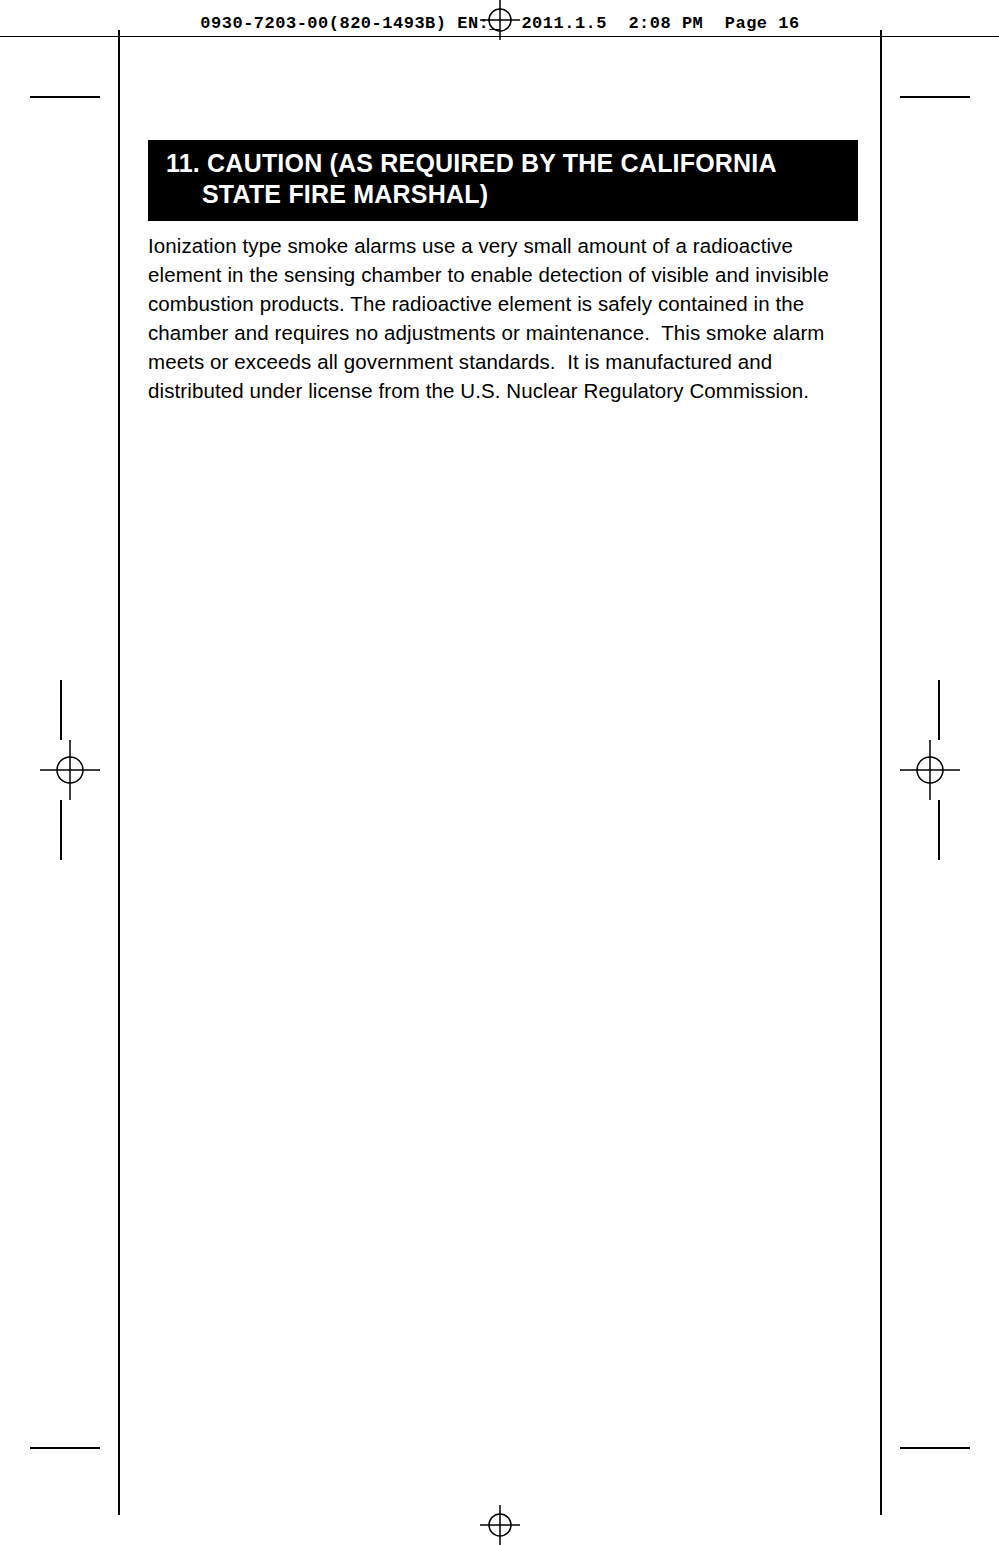0930-7203-00(820-1493B) EN:_ 2011.1.5 2:08 PM Page 16
11. CAUTION (AS REQUIRED BY THE CALIFORNIASTATE FIRE MARSHAL)
Ionization type smoke alarms use a very small amount of a radioactive element in the sensing chamber to enable detection of visible and invisible combustion products. The radioactive element is safely contained in the chamber and requires no adjustments or maintenance. This smoke alarm meets or exceeds all government standards. It is manufactured and distributed under license from the U.S. Nuclear Regulatory Commission.